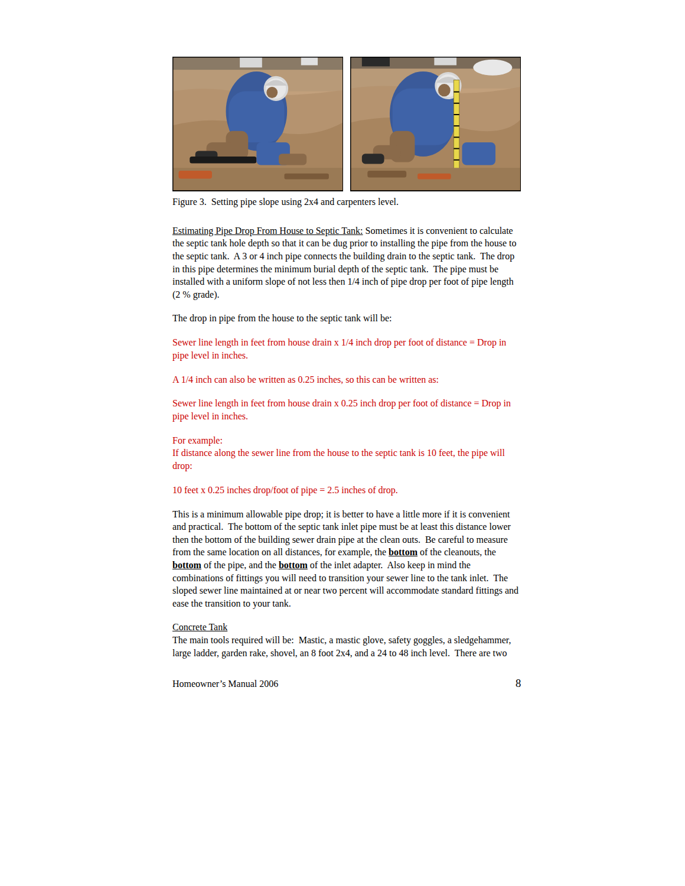Figure 3. Setting pipe slope using 2x4 and carpenters level.
Estimating Pipe Drop From House to Septic Tank: Sometimes it is convenient to calculate the septic tank hole depth so that it can be dug prior to installing the pipe from the house to the septic tank. A 3 or 4 inch pipe connects the building drain to the septic tank. The drop in this pipe determines the minimum burial depth of the septic tank. The pipe must be installed with a uniform slope of not less then 1/4 inch of pipe drop per foot of pipe length (2 % grade).
The drop in pipe from the house to the septic tank will be:
Sewer line length in feet from house drain x 1/4 inch drop per foot of distance = Drop in pipe level in inches.
A 1/4 inch can also be written as 0.25 inches, so this can be written as:
Sewer line length in feet from house drain x 0.25 inch drop per foot of distance = Drop in pipe level in inches.
For example:
If distance along the sewer line from the house to the septic tank is 10 feet, the pipe will drop:
10 feet x 0.25 inches drop/foot of pipe = 2.5 inches of drop.
This is a minimum allowable pipe drop; it is better to have a little more if it is convenient and practical. The bottom of the septic tank inlet pipe must be at least this distance lower then the bottom of the building sewer drain pipe at the clean outs. Be careful to measure from the same location on all distances, for example, the bottom of the cleanouts, the bottom of the pipe, and the bottom of the inlet adapter. Also keep in mind the combinations of fittings you will need to transition your sewer line to the tank inlet. The sloped sewer line maintained at or near two percent will accommodate standard fittings and ease the transition to your tank.
Concrete Tank
The main tools required will be: Mastic, a mastic glove, safety goggles, a sledgehammer, large ladder, garden rake, shovel, an 8 foot 2x4, and a 24 to 48 inch level. There are two
Homeowner’s Manual 2006 8